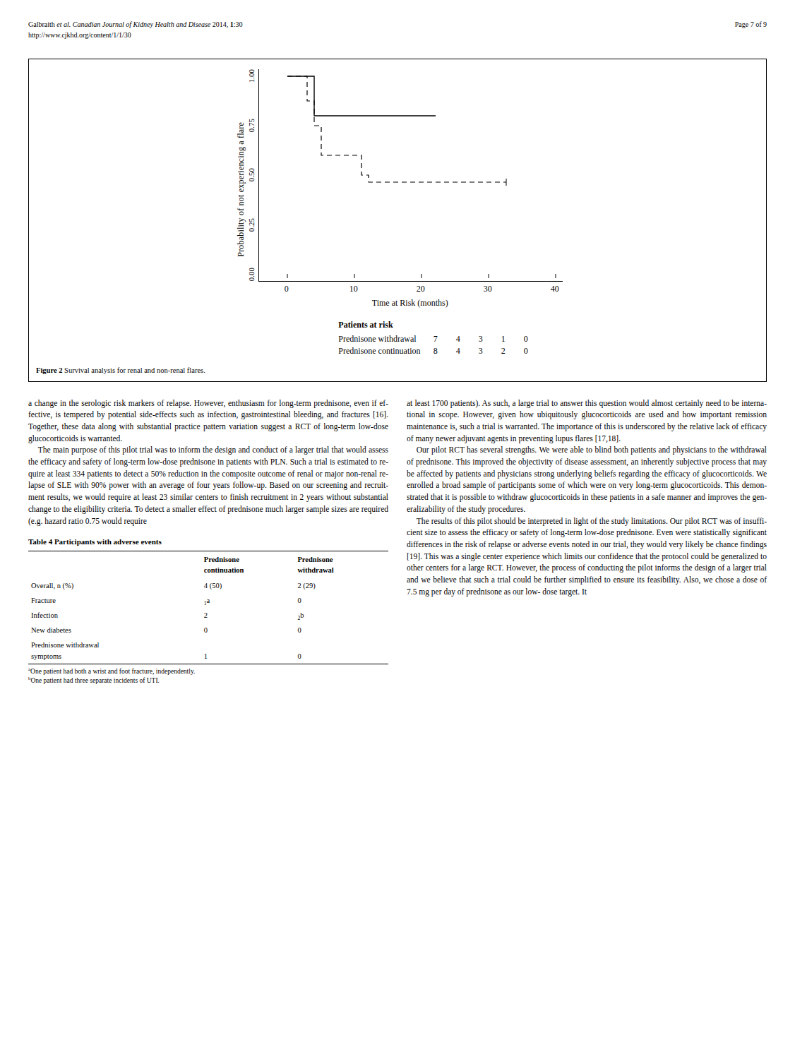Galbraith et al. Canadian Journal of Kidney Health and Disease 2014, 1:30
http://www.cjkhd.org/content/1/1/30
Page 7 of 9
Probability of not experiencing a flare
1.00
0.75
0.50
0.25
0.00
0 10 20 30 40
Time at Risk (months)
Patients at risk
| Prednisone withdrawal | 7 | 4 | 3 | 1 | 0 |
| Prednisone continuation | 8 | 4 | 3 | 2 | 0 |
Figure 2 Survival analysis for renal and non-renal flares.
a change in the serologic risk markers of relapse. However, enthusiasm for long-term prednisone, even if effective, is tempered by potential side-effects such as infection, gastrointestinal bleeding, and fractures [16]. Together, these data along with substantial practice pattern variation suggest a RCT of long-term low-dose glucocorticoids is warranted.
The main purpose of this pilot trial was to inform the design and conduct of a larger trial that would assess the efficacy and safety of long-term low-dose prednisone in patients with PLN. Such a trial is estimated to require at least 334 patients to detect a 50% reduction in the composite outcome of renal or major non-renal relapse of SLE with 90% power with an average of four years follow-up. Based on our screening and recruitment results, we would require at least 23 similar centers to finish recruitment in 2 years without substantial change to the eligibility criteria. To detect a smaller effect of prednisone much larger sample sizes are required (e.g. hazard ratio 0.75 would require
Table 4 Participants with adverse events
| | Prednisone continuation | Prednisone withdrawal |
| --- | --- | --- |
| Overall, n (%) | 4 (50) | 2 (29) |
| Fracture | 1 a | 0 |
| Infection | 2 | 2 b |
| New diabetes | 0 | 0 |
| Prednisone withdrawal symptoms | 1 | 0 |
aOne patient had both a wrist and foot fracture, independently.
bOne patient had three separate incidents of UTI.
at least 1700 patients). As such, a large trial to answer this question would almost certainly need to be international in scope. However, given how ubiquitously glucocorticoids are used and how important remission maintenance is, such a trial is warranted. The importance of this is underscored by the relative lack of efficacy of many newer adjuvant agents in preventing lupus flares [17,18].
Our pilot RCT has several strengths. We were able to blind both patients and physicians to the withdrawal of prednisone. This improved the objectivity of disease assessment, an inherently subjective process that may be affected by patients and physicians strong underlying beliefs regarding the efficacy of glucocorticoids. We enrolled a broad sample of participants some of which were on very long-term glucocorticoids. This demonstrated that it is possible to withdraw glucocorticoids in these patients in a safe manner and improves the generalizability of the study procedures.
The results of this pilot should be interpreted in light of the study limitations. Our pilot RCT was of insufficient size to assess the efficacy or safety of long-term low-dose prednisone. Even were statistically significant differences in the risk of relapse or adverse events noted in our trial, they would very likely be chance findings [19]. This was a single center experience which limits our confidence that the protocol could be generalized to other centers for a large RCT. However, the process of conducting the pilot informs the design of a larger trial and we believe that such a trial could be further simplified to ensure its feasibility. Also, we chose a dose of 7.5 mg per day of prednisone as our low- dose target. It